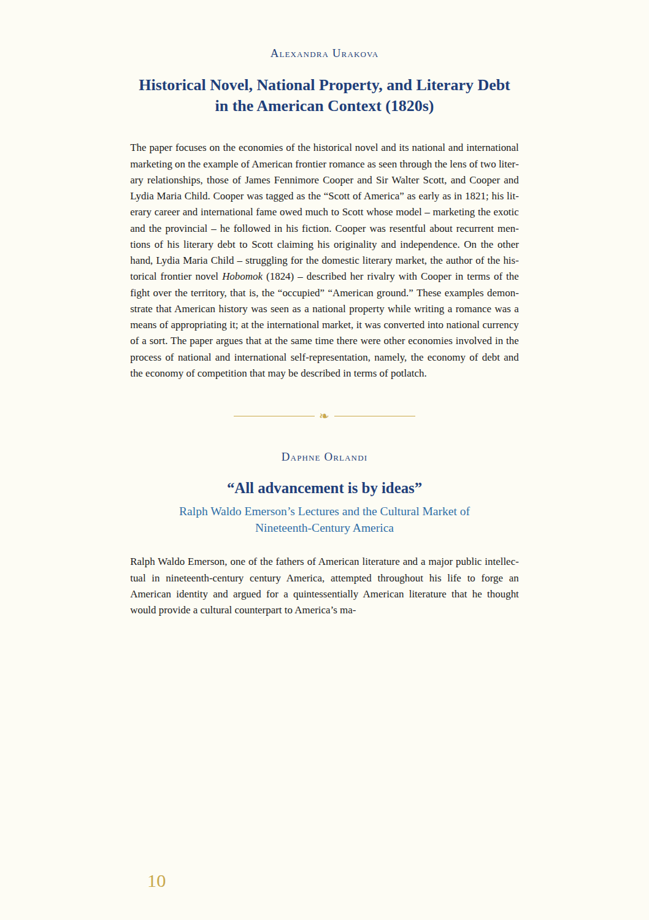Alexandra Urakova
Historical Novel, National Property, and Literary Debt
in the American Context (1820s)
The paper focuses on the economies of the historical novel and its national and international marketing on the example of American frontier romance as seen through the lens of two literary relationships, those of James Fennimore Cooper and Sir Walter Scott, and Cooper and Lydia Maria Child. Cooper was tagged as the “Scott of America” as early as in 1821; his literary career and international fame owed much to Scott whose model – marketing the exotic and the provincial – he followed in his fiction. Cooper was resentful about recurrent mentions of his literary debt to Scott claiming his originality and independence. On the other hand, Lydia Maria Child – struggling for the domestic literary market, the author of the historical frontier novel Hobomok (1824) – described her rivalry with Cooper in terms of the fight over the territory, that is, the “occupied” “American ground.” These examples demonstrate that American history was seen as a national property while writing a romance was a means of appropriating it; at the international market, it was converted into national currency of a sort. The paper argues that at the same time there were other economies involved in the process of national and international self-representation, namely, the economy of debt and the economy of competition that may be described in terms of potlatch.
❧
Daphne Orlandi
“All advancement is by ideas”
Ralph Waldo Emerson’s Lectures and the Cultural Market of
Nineteenth-Century America
Ralph Waldo Emerson, one of the fathers of American literature and a major public intellectual in nineteenth-century century America, attempted throughout his life to forge an American identity and argued for a quintessentially American literature that he thought would provide a cultural counterpart to America’s ma-
10